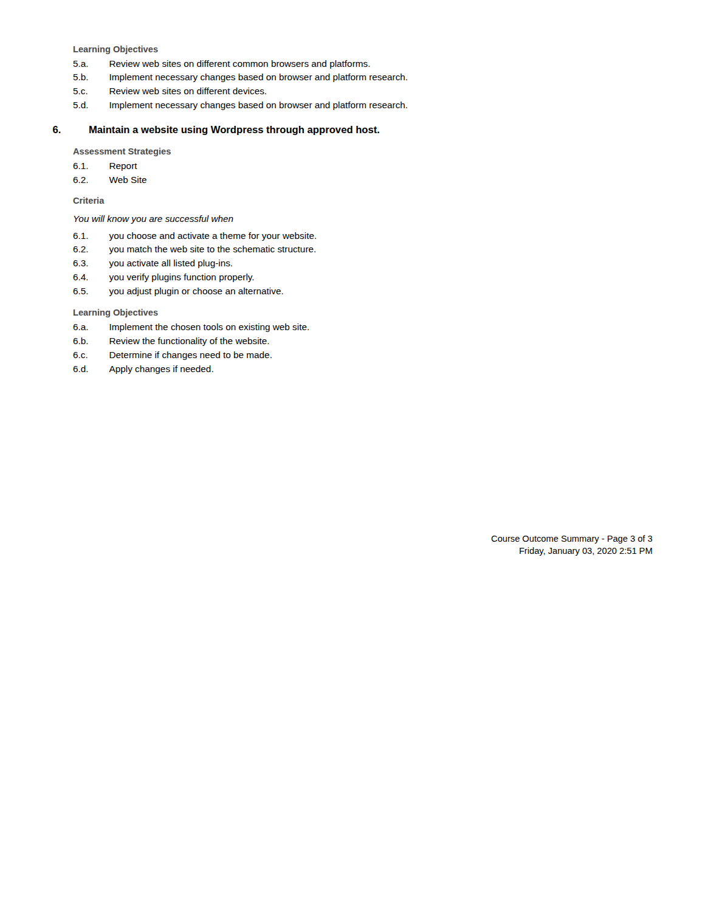Learning Objectives
5.a.
Review web sites on different common browsers and platforms.
5.b.
Implement necessary changes based on browser and platform research.
5.c.
Review web sites on different devices.
5.d.
Implement necessary changes based on browser and platform research.
6.
Maintain a website using Wordpress through approved host.
Assessment Strategies
6.1.
Report
6.2.
Web Site
Criteria
You will know you are successful when
6.1.
you choose and activate a theme for your website.
6.2.
you match the web site to the schematic structure.
6.3.
you activate all listed plug-ins.
6.4.
you verify plugins function properly.
6.5.
you adjust plugin or choose an alternative.
Learning Objectives
6.a.
Implement the chosen tools on existing web site.
6.b.
Review the functionality of the website.
6.c.
Determine if changes need to be made.
6.d.
Apply changes if needed.
Course Outcome Summary - Page 3 of 3
Friday, January 03, 2020 2:51 PM